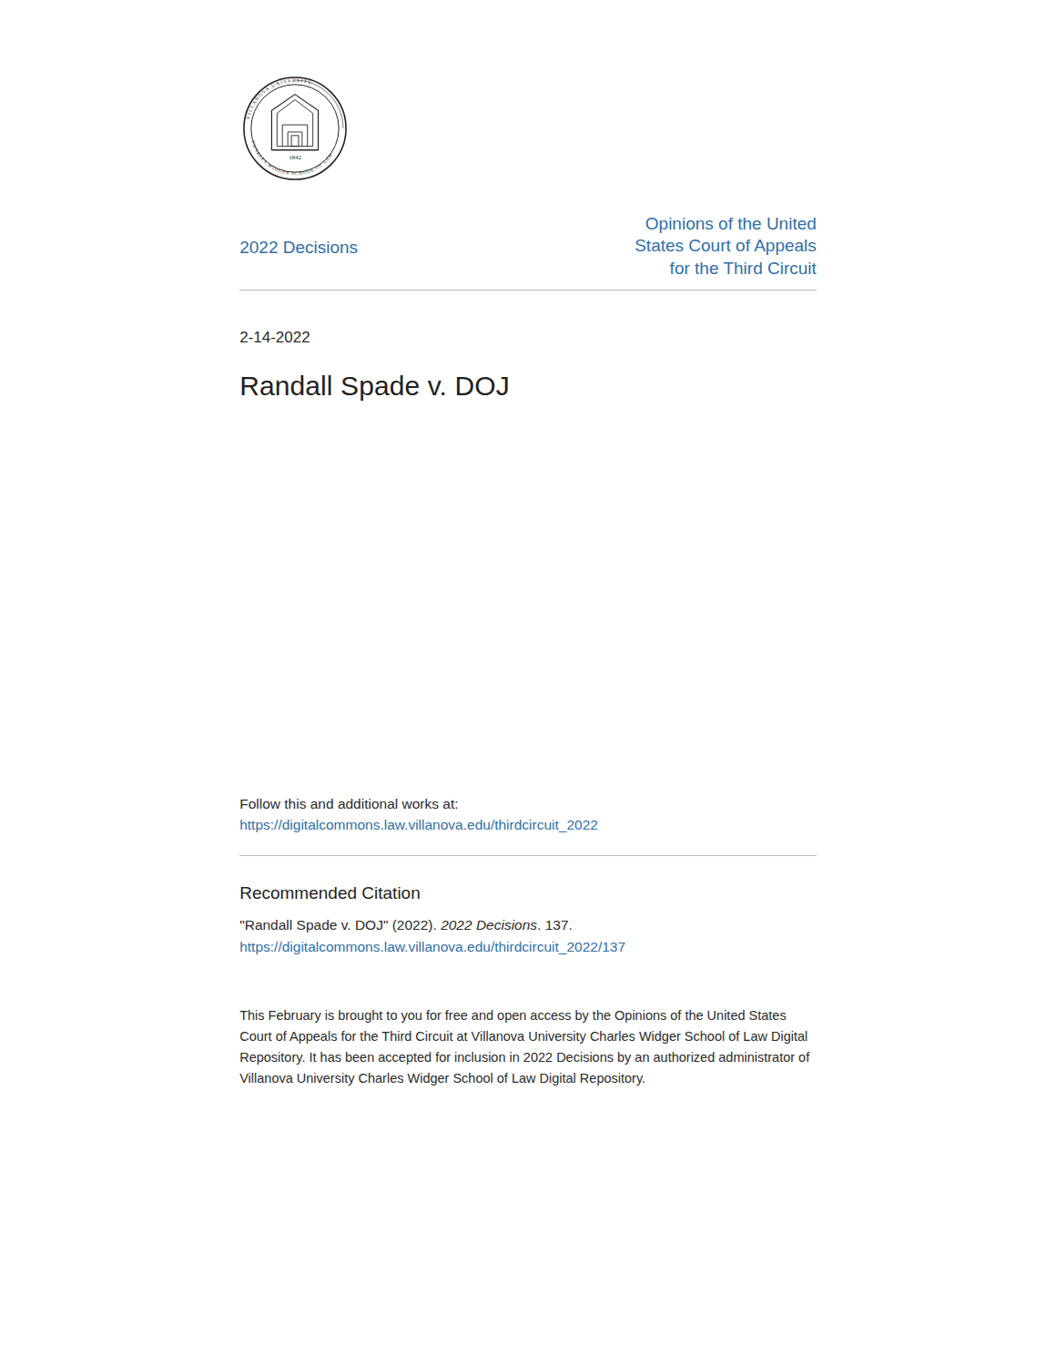1842 VILLANOVA UNIVERSITY CHARLES WIDGER SCHOOL OF LAW
2022 Decisions
Opinions of the United
States Court of Appeals
for the Third Circuit
2-14-2022
Randall Spade v. DOJ
Follow this and additional works at: https://digitalcommons.law.villanova.edu/thirdcircuit_2022
Recommended Citation
"Randall Spade v. DOJ" (2022). 2022 Decisions. 137.
https://digitalcommons.law.villanova.edu/thirdcircuit_2022/137
This February is brought to you for free and open access by the Opinions of the United States Court of Appeals for the Third Circuit at Villanova University Charles Widger School of Law Digital Repository. It has been accepted for inclusion in 2022 Decisions by an authorized administrator of Villanova University Charles Widger School of Law Digital Repository.